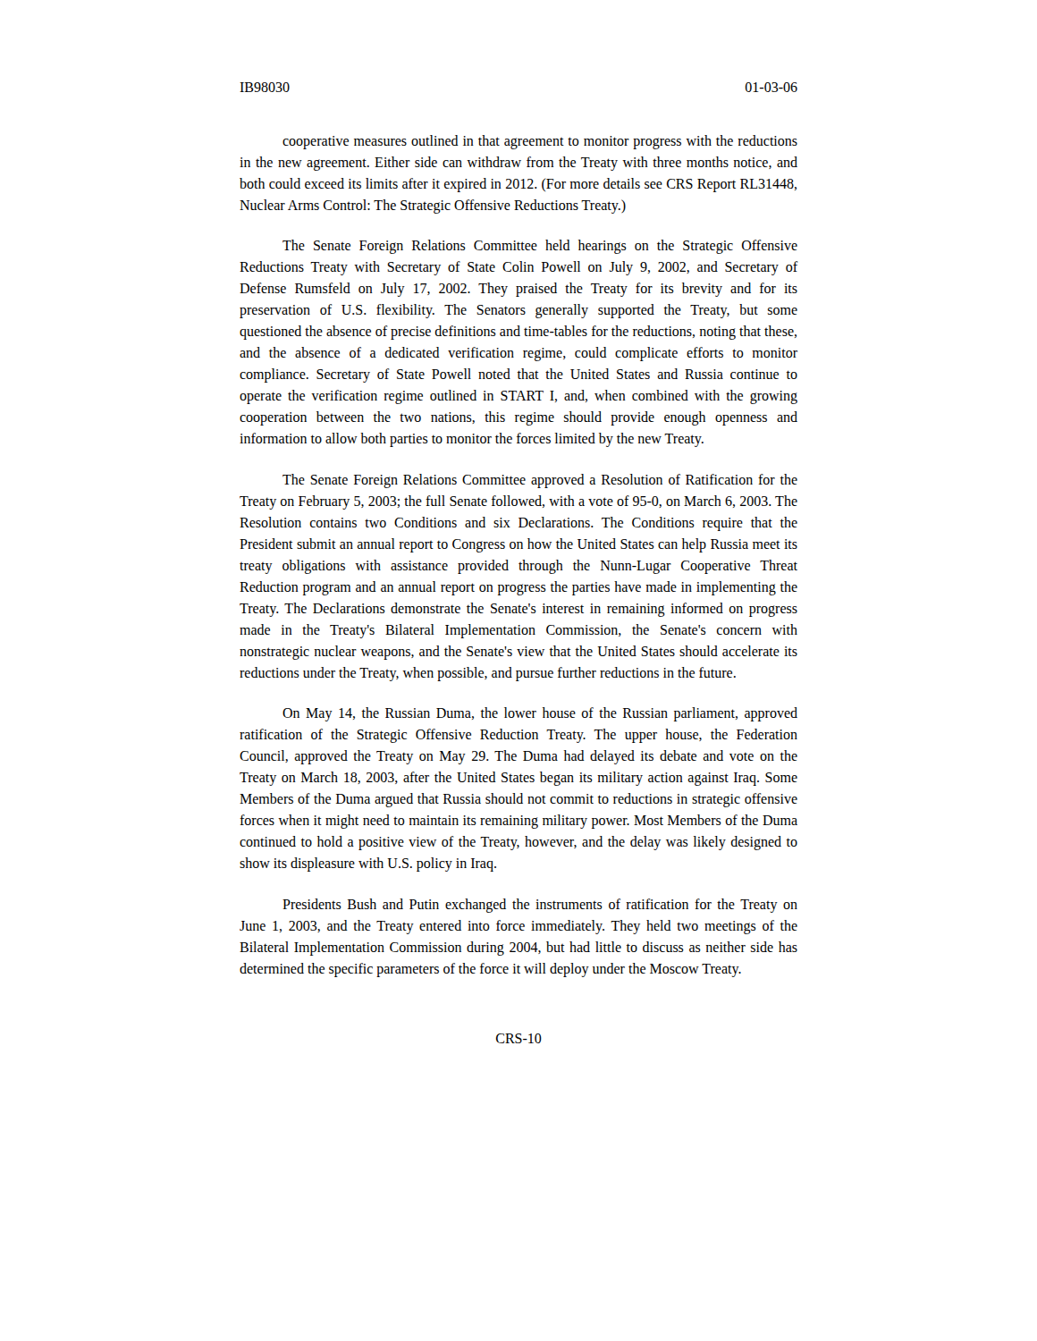IB98030 01-03-06
cooperative measures outlined in that agreement to monitor progress with the reductions in the new agreement. Either side can withdraw from the Treaty with three months notice, and both could exceed its limits after it expired in 2012. (For more details see CRS Report RL31448, Nuclear Arms Control: The Strategic Offensive Reductions Treaty.)
The Senate Foreign Relations Committee held hearings on the Strategic Offensive Reductions Treaty with Secretary of State Colin Powell on July 9, 2002, and Secretary of Defense Rumsfeld on July 17, 2002. They praised the Treaty for its brevity and for its preservation of U.S. flexibility. The Senators generally supported the Treaty, but some questioned the absence of precise definitions and time-tables for the reductions, noting that these, and the absence of a dedicated verification regime, could complicate efforts to monitor compliance. Secretary of State Powell noted that the United States and Russia continue to operate the verification regime outlined in START I, and, when combined with the growing cooperation between the two nations, this regime should provide enough openness and information to allow both parties to monitor the forces limited by the new Treaty.
The Senate Foreign Relations Committee approved a Resolution of Ratification for the Treaty on February 5, 2003; the full Senate followed, with a vote of 95-0, on March 6, 2003. The Resolution contains two Conditions and six Declarations. The Conditions require that the President submit an annual report to Congress on how the United States can help Russia meet its treaty obligations with assistance provided through the Nunn-Lugar Cooperative Threat Reduction program and an annual report on progress the parties have made in implementing the Treaty. The Declarations demonstrate the Senate's interest in remaining informed on progress made in the Treaty's Bilateral Implementation Commission, the Senate's concern with nonstrategic nuclear weapons, and the Senate's view that the United States should accelerate its reductions under the Treaty, when possible, and pursue further reductions in the future.
On May 14, the Russian Duma, the lower house of the Russian parliament, approved ratification of the Strategic Offensive Reduction Treaty. The upper house, the Federation Council, approved the Treaty on May 29. The Duma had delayed its debate and vote on the Treaty on March 18, 2003, after the United States began its military action against Iraq. Some Members of the Duma argued that Russia should not commit to reductions in strategic offensive forces when it might need to maintain its remaining military power. Most Members of the Duma continued to hold a positive view of the Treaty, however, and the delay was likely designed to show its displeasure with U.S. policy in Iraq.
Presidents Bush and Putin exchanged the instruments of ratification for the Treaty on June 1, 2003, and the Treaty entered into force immediately. They held two meetings of the Bilateral Implementation Commission during 2004, but had little to discuss as neither side has determined the specific parameters of the force it will deploy under the Moscow Treaty.
CRS-10